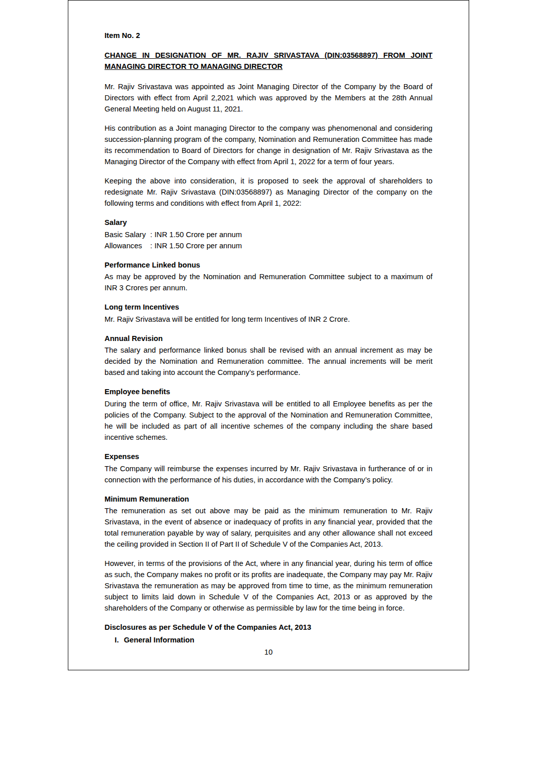Item No. 2
CHANGE IN DESIGNATION OF MR. RAJIV SRIVASTAVA (DIN:03568897) FROM JOINT MANAGING DIRECTOR TO MANAGING DIRECTOR
Mr. Rajiv Srivastava was appointed as Joint Managing Director of the Company by the Board of Directors with effect from April 2,2021 which was approved by the Members at the 28th Annual General Meeting held on August 11, 2021.
His contribution as a Joint managing Director to the company was phenomenonal and considering succession-planning program of the company, Nomination and Remuneration Committee has made its recommendation to Board of Directors for change in designation of Mr. Rajiv Srivastava as the Managing Director of the Company with effect from April 1, 2022 for a term of four years.
Keeping the above into consideration, it is proposed to seek the approval of shareholders to redesignate Mr. Rajiv Srivastava (DIN:03568897) as Managing Director of the company on the following terms and conditions with effect from April 1, 2022:
Salary
| Basic Salary | : | INR 1.50 Crore per annum |
| Allowances | : | INR 1.50 Crore per annum |
Performance Linked bonus
As may be approved by the Nomination and Remuneration Committee subject to a maximum of INR 3 Crores per annum.
Long term Incentives
Mr. Rajiv Srivastava will be entitled for long term Incentives of INR 2 Crore.
Annual Revision
The salary and performance linked bonus shall be revised with an annual increment as may be decided by the Nomination and Remuneration committee. The annual increments will be merit based and taking into account the Company’s performance.
Employee benefits
During the term of office, Mr. Rajiv Srivastava will be entitled to all Employee benefits as per the policies of the Company. Subject to the approval of the Nomination and Remuneration Committee, he will be included as part of all incentive schemes of the company including the share based incentive schemes.
Expenses
The Company will reimburse the expenses incurred by Mr. Rajiv Srivastava in furtherance of or in connection with the performance of his duties, in accordance with the Company’s policy.
Minimum Remuneration
The remuneration as set out above may be paid as the minimum remuneration to Mr. Rajiv Srivastava, in the event of absence or inadequacy of profits in any financial year, provided that the total remuneration payable by way of salary, perquisites and any other allowance shall not exceed the ceiling provided in Section II of Part II of Schedule V of the Companies Act, 2013.
However, in terms of the provisions of the Act, where in any financial year, during his term of office as such, the Company makes no profit or its profits are inadequate, the Company may pay Mr. Rajiv Srivastava the remuneration as may be approved from time to time, as the minimum remuneration subject to limits laid down in Schedule V of the Companies Act, 2013 or as approved by the shareholders of the Company or otherwise as permissible by law for the time being in force.
Disclosures as per Schedule V of the Companies Act, 2013
General Information
10